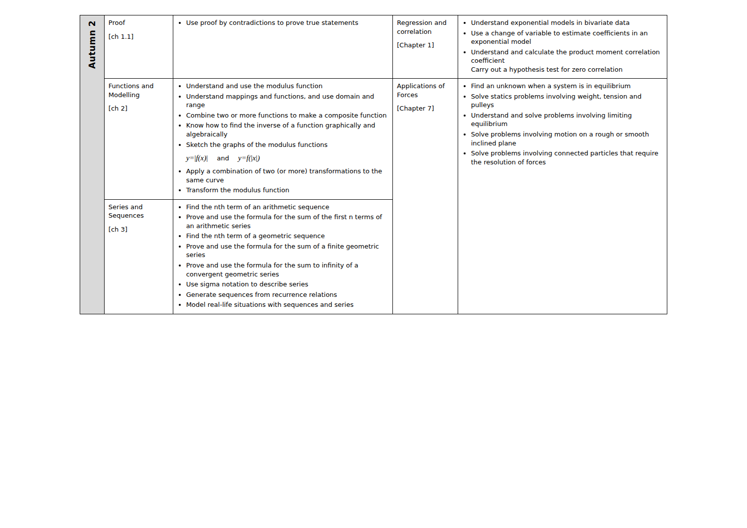| Autumn 2 | Proof [ch 1.1] | Use proof by contradictions to prove true statements | Regression and correlation [Chapter 1] | Understand exponential models in bivariate data Use a change of variable to estimate coefficients in an exponential model Understand and calculate the product moment correlation coefficient Carry out a hypothesis test for zero correlation |
| Functions and Modelling [ch 2] | Understand and use the modulus function Understand mappings and functions, and use domain and range Combine two or more functions to make a composite function Know how to find the inverse of a function graphically and algebraically Sketch the graphs of the modulus functions y= / f(x) / and y=f( / x / ) Apply a combination of two (or more) transformations to the same curve Transform the modulus function | Applications of Forces [Chapter 7] | Find an unknown when a system is in equilibrium Solve statics problems involving weight, tension and pulleys Understand and solve problems involving limiting equilibrium Solve problems involving motion on a rough or smooth inclined plane Solve problems involving connected particles that require the resolution of forces |
| Series and Sequences [ch 3] | Find the nth term of an arithmetic sequence Prove and use the formula for the sum of the first n terms of an arithmetic series Find the nth term of a geometric sequence Prove and use the formula for the sum of a finite geometric series Prove and use the formula for the sum to infinity of a convergent geometric series Use sigma notation to describe series Generate sequences from recurrence relations Model real-life situations with sequences and series |